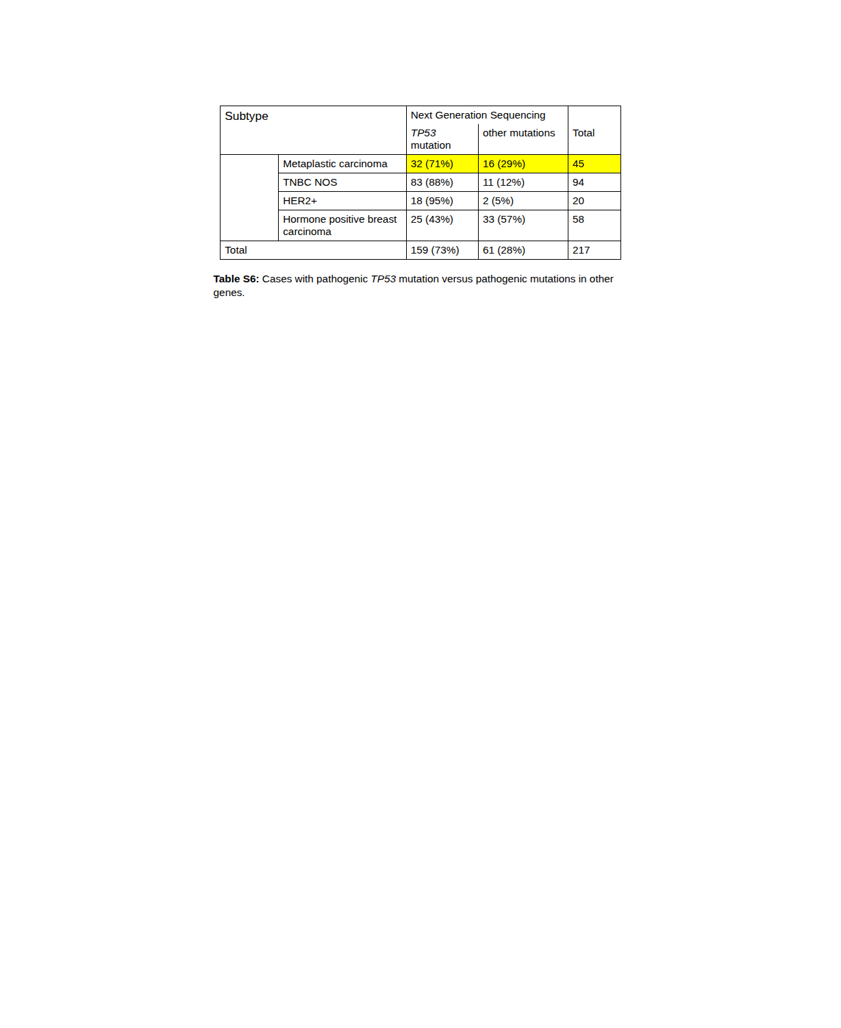| Subtype | | Next Generation Sequencing | |
| TP53 mutation | other mutations | Total |
| | Metaplastic carcinoma | 32 (71%) | 16 (29%) | 45 |
| TNBC NOS | 83 (88%) | 11 (12%) | 94 |
| HER2+ | 18 (95%) | 2 (5%) | 20 |
| Hormone positive breast carcinoma | 25 (43%) | 33 (57%) | 58 |
| Total | | 159 (73%) | 61 (28%) | 217 |
Table S6: Cases with pathogenic TP53 mutation versus pathogenic mutations in other genes.